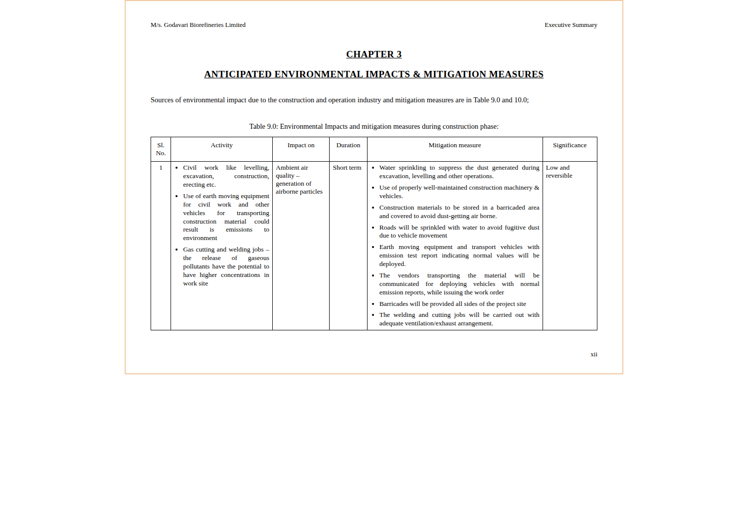M/s. Godavari Biorefineries Limited Executive Summary
CHAPTER 3
ANTICIPATED ENVIRONMENTAL IMPACTS & MITIGATION MEASURES
Sources of environmental impact due to the construction and operation industry and mitigation measures are in Table 9.0 and 10.0;
Table 9.0: Environmental Impacts and mitigation measures during construction phase:
| Sl. No. | Activity | Impact on | Duration | Mitigation measure | Significance |
| --- | --- | --- | --- | --- | --- |
| 1 | Civil work like levelling, excavation, construction, erecting etc. Use of earth moving equipment for civil work and other vehicles for transporting construction material could result is emissions to environment Gas cutting and welding jobs – the release of gaseous pollutants have the potential to have higher concentrations in work site | Ambient air quality – generation of airborne particles | Short term | Water sprinkling to suppress the dust generated during excavation, levelling and other operations. Use of properly well-maintained construction machinery & vehicles. Construction materials to be stored in a barricaded area and covered to avoid dust-getting air borne. Roads will be sprinkled with water to avoid fugitive dust due to vehicle movement Earth moving equipment and transport vehicles with emission test report indicating normal values will be deployed. The vendors transporting the material will be communicated for deploying vehicles with normal emission reports, while issuing the work order Barricades will be provided all sides of the project site The welding and cutting jobs will be carried out with adequate ventilation/exhaust arrangement. | Low and reversible |
xii